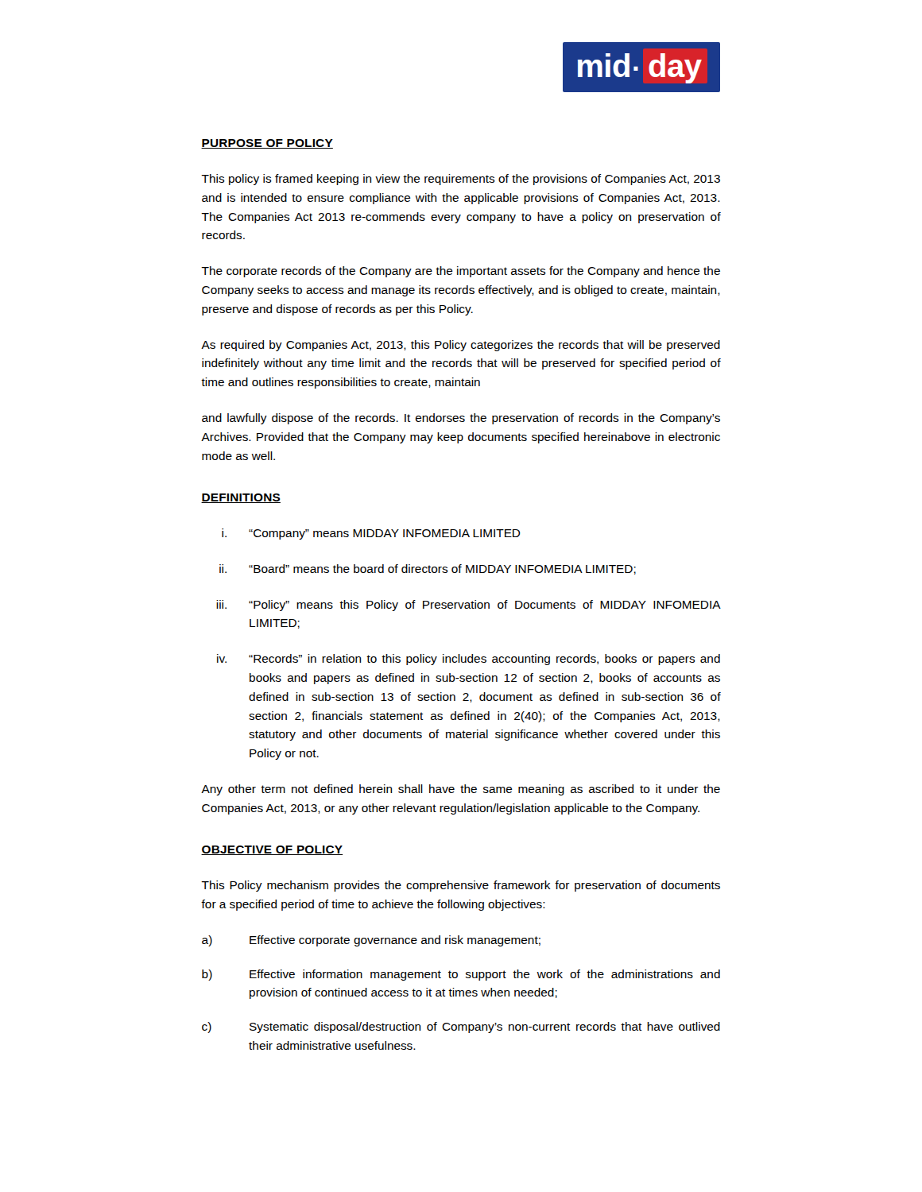mid·day
PURPOSE OF POLICY
This policy is framed keeping in view the requirements of the provisions of Companies Act, 2013 and is intended to ensure compliance with the applicable provisions of Companies Act, 2013. The Companies Act 2013 re-commends every company to have a policy on preservation of records.
The corporate records of the Company are the important assets for the Company and hence the Company seeks to access and manage its records effectively, and is obliged to create, maintain, preserve and dispose of records as per this Policy.
As required by Companies Act, 2013, this Policy categorizes the records that will be preserved indefinitely without any time limit and the records that will be preserved for specified period of time and outlines responsibilities to create, maintain
and lawfully dispose of the records. It endorses the preservation of records in the Company’s Archives. Provided that the Company may keep documents specified hereinabove in electronic mode as well.
DEFINITIONS
“Company” means MIDDAY INFOMEDIA LIMITED
“Board” means the board of directors of MIDDAY INFOMEDIA LIMITED;
“Policy” means this Policy of Preservation of Documents of MIDDAY INFOMEDIA LIMITED;
“Records” in relation to this policy includes accounting records, books or papers and books and papers as defined in sub-section 12 of section 2, books of accounts as defined in sub-section 13 of section 2, document as defined in sub-section 36 of section 2, financials statement as defined in 2(40); of the Companies Act, 2013, statutory and other documents of material significance whether covered under this Policy or not.
Any other term not defined herein shall have the same meaning as ascribed to it under the Companies Act, 2013, or any other relevant regulation/legislation applicable to the Company.
OBJECTIVE OF POLICY
This Policy mechanism provides the comprehensive framework for preservation of documents for a specified period of time to achieve the following objectives:
Effective corporate governance and risk management;
Effective information management to support the work of the administrations and provision of continued access to it at times when needed;
Systematic disposal/destruction of Company’s non-current records that have outlived their administrative usefulness.